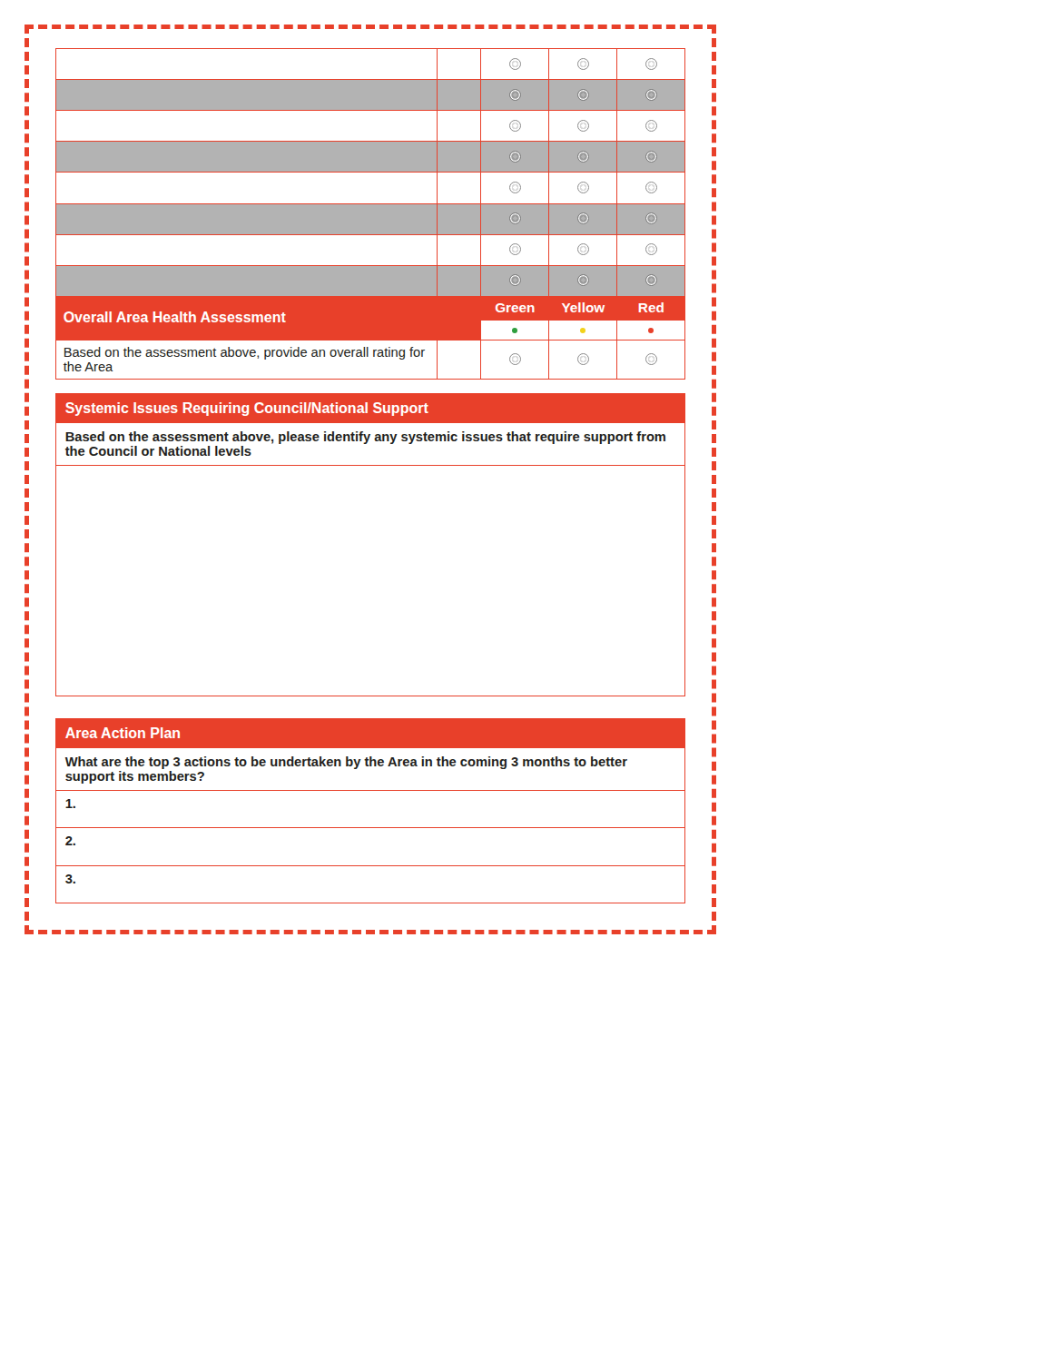| Overall Area Health Assessment | | Green | Yellow | Red |
| Based on the assessment above, provide an overall rating for the Area | | | | |
Systemic Issues Requiring Council/National Support
Based on the assessment above, please identify any systemic issues that require support from the Council or National levels
Area Action Plan
What are the top 3 actions to be undertaken by the Area in the coming 3 months to better support its members?
1.
2.
3.